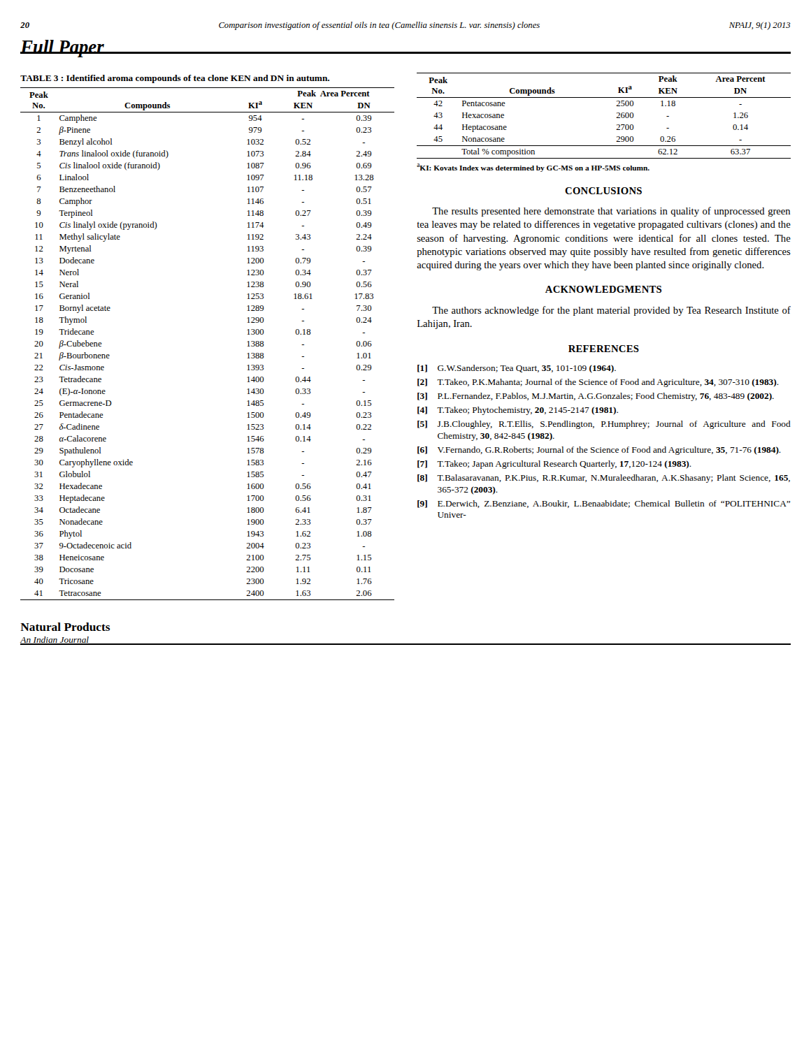20 Comparison investigation of essential oils in tea (Camellia sinensis L. var. sinensis) clones NPAIJ, 9(1) 2013
Full Paper
TABLE 3 : Identified aroma compounds of tea clone KEN and DN in autumn.
| Peak No. | Compounds | KI a | Peak Area Percent |
| --- | --- | --- | --- |
| KEN | DN |
| 1 | Camphene | 954 | - | 0.39 |
| 2 | β -Pinene | 979 | - | 0.23 |
| 3 | Benzyl alcohol | 1032 | 0.52 | - |
| 4 | Trans linalool oxide (furanoid) | 1073 | 2.84 | 2.49 |
| 5 | Cis linalool oxide (furanoid) | 1087 | 0.96 | 0.69 |
| 6 | Linalool | 1097 | 11.18 | 13.28 |
| 7 | Benzeneethanol | 1107 | - | 0.57 |
| 8 | Camphor | 1146 | - | 0.51 |
| 9 | Terpineol | 1148 | 0.27 | 0.39 |
| 10 | Cis linalyl oxide (pyranoid) | 1174 | - | 0.49 |
| 11 | Methyl salicylate | 1192 | 3.43 | 2.24 |
| 12 | Myrtenal | 1193 | - | 0.39 |
| 13 | Dodecane | 1200 | 0.79 | - |
| 14 | Nerol | 1230 | 0.34 | 0.37 |
| 15 | Neral | 1238 | 0.90 | 0.56 |
| 16 | Geraniol | 1253 | 18.61 | 17.83 |
| 17 | Bornyl acetate | 1289 | - | 7.30 |
| 18 | Thymol | 1290 | - | 0.24 |
| 19 | Tridecane | 1300 | 0.18 | - |
| 20 | β -Cubebene | 1388 | - | 0.06 |
| 21 | β -Bourbonene | 1388 | - | 1.01 |
| 22 | Cis -Jasmone | 1393 | - | 0.29 |
| 23 | Tetradecane | 1400 | 0.44 | - |
| 24 | (E)- α -Ionone | 1430 | 0.33 | - |
| 25 | Germacrene-D | 1485 | - | 0.15 |
| 26 | Pentadecane | 1500 | 0.49 | 0.23 |
| 27 | δ -Cadinene | 1523 | 0.14 | 0.22 |
| 28 | α -Calacorene | 1546 | 0.14 | - |
| 29 | Spathulenol | 1578 | - | 0.29 |
| 30 | Caryophyllene oxide | 1583 | - | 2.16 |
| 31 | Globulol | 1585 | - | 0.47 |
| 32 | Hexadecane | 1600 | 0.56 | 0.41 |
| 33 | Heptadecane | 1700 | 0.56 | 0.31 |
| 34 | Octadecane | 1800 | 6.41 | 1.87 |
| 35 | Nonadecane | 1900 | 2.33 | 0.37 |
| 36 | Phytol | 1943 | 1.62 | 1.08 |
| 37 | 9-Octadecenoic acid | 2004 | 0.23 | - |
| 38 | Heneicosane | 2100 | 2.75 | 1.15 |
| 39 | Docosane | 2200 | 1.11 | 0.11 |
| 40 | Tricosane | 2300 | 1.92 | 1.76 |
| 41 | Tetracosane | 2400 | 1.63 | 2.06 |
| Peak No. | Compounds | KI a | Peak | Area Percent |
| --- | --- | --- | --- | --- |
| KEN | DN |
| 42 | Pentacosane | 2500 | 1.18 | - |
| 43 | Hexacosane | 2600 | - | 1.26 |
| 44 | Heptacosane | 2700 | - | 0.14 |
| 45 | Nonacosane | 2900 | 0.26 | - |
| | Total % composition | | 62.12 | 63.37 |
aKI: Kovats Index was determined by GC-MS on a HP-5MS column.
CONCLUSIONS
The results presented here demonstrate that variations in quality of unprocessed green tea leaves may be related to differences in vegetative propagated cultivars (clones) and the season of harvesting. Agronomic conditions were identical for all clones tested. The phenotypic variations observed may quite possibly have resulted from genetic differences acquired during the years over which they have been planted since originally cloned.
ACKNOWLEDGMENTS
The authors acknowledge for the plant material provided by Tea Research Institute of Lahijan, Iran.
REFERENCES
[1] G.W.Sanderson; Tea Quart, 35, 101-109 (1964).
[2] T.Takeo, P.K.Mahanta; Journal of the Science of Food and Agriculture, 34, 307-310 (1983).
[3] P.L.Fernandez, F.Pablos, M.J.Martin, A.G.Gonzales; Food Chemistry, 76, 483-489 (2002).
[4] T.Takeo; Phytochemistry, 20, 2145-2147 (1981).
[5] J.B.Cloughley, R.T.Ellis, S.Pendlington, P.Humphrey; Journal of Agriculture and Food Chemistry, 30, 842-845 (1982).
[6] V.Fernando, G.R.Roberts; Journal of the Science of Food and Agriculture, 35, 71-76 (1984).
[7] T.Takeo; Japan Agricultural Research Quarterly, 17,120-124 (1983).
[8] T.Balasaravanan, P.K.Pius, R.R.Kumar, N.Muraleedharan, A.K.Shasany; Plant Science, 165, 365-372 (2003).
[9] E.Derwich, Z.Benziane, A.Boukir, L.Benaabidate; Chemical Bulletin of “POLITEHNICA” Univer-
Natural Products
An Indian Journal